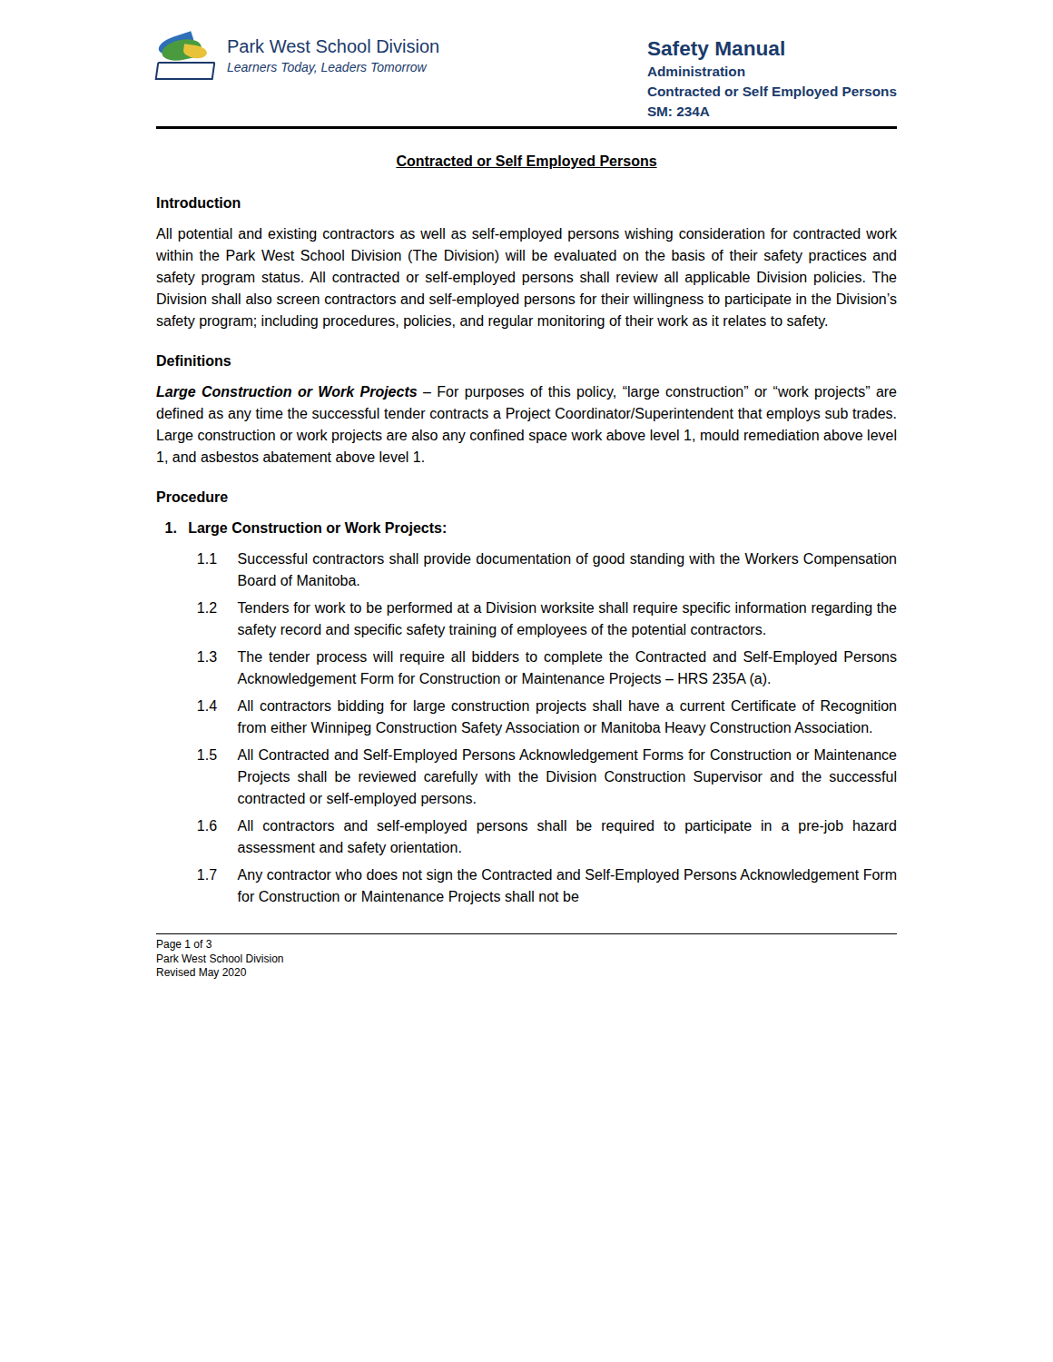Park West School Division
Learners Today, Leaders Tomorrow
Safety Manual
Administration
Contracted or Self Employed Persons
SM: 234A
Contracted or Self Employed Persons
Introduction
All potential and existing contractors as well as self-employed persons wishing consideration for contracted work within the Park West School Division (The Division) will be evaluated on the basis of their safety practices and safety program status. All contracted or self-employed persons shall review all applicable Division policies. The Division shall also screen contractors and self-employed persons for their willingness to participate in the Division’s safety program; including procedures, policies, and regular monitoring of their work as it relates to safety.
Definitions
Large Construction or Work Projects – For purposes of this policy, “large construction” or “work projects” are defined as any time the successful tender contracts a Project Coordinator/Superintendent that employs sub trades. Large construction or work projects are also any confined space work above level 1, mould remediation above level 1, and asbestos abatement above level 1.
Procedure
Large Construction or Work Projects:
1.1 Successful contractors shall provide documentation of good standing with the Workers Compensation Board of Manitoba.
1.2 Tenders for work to be performed at a Division worksite shall require specific information regarding the safety record and specific safety training of employees of the potential contractors.
1.3 The tender process will require all bidders to complete the Contracted and Self-Employed Persons Acknowledgement Form for Construction or Maintenance Projects – HRS 235A (a).
1.4 All contractors bidding for large construction projects shall have a current Certificate of Recognition from either Winnipeg Construction Safety Association or Manitoba Heavy Construction Association.
1.5 All Contracted and Self-Employed Persons Acknowledgement Forms for Construction or Maintenance Projects shall be reviewed carefully with the Division Construction Supervisor and the successful contracted or self-employed persons.
1.6 All contractors and self-employed persons shall be required to participate in a pre-job hazard assessment and safety orientation.
1.7 Any contractor who does not sign the Contracted and Self-Employed Persons Acknowledgement Form for Construction or Maintenance Projects shall not be
Page 1 of 3
Park West School Division
Revised May 2020